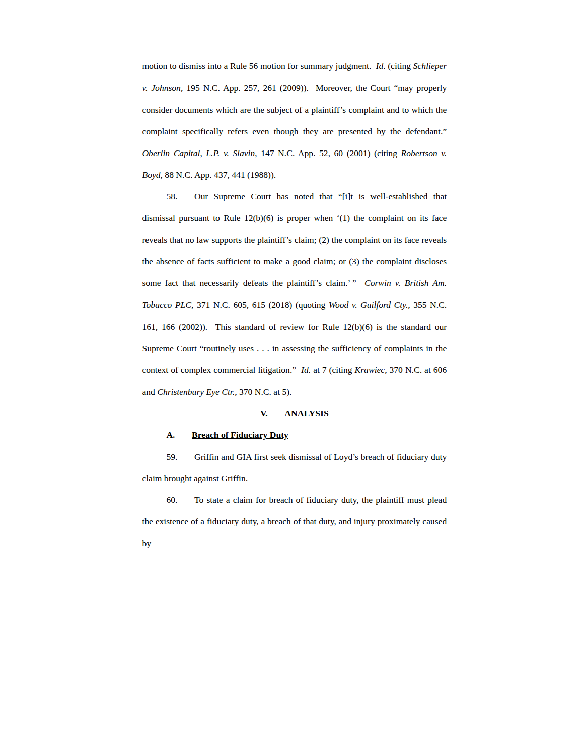motion to dismiss into a Rule 56 motion for summary judgment. Id. (citing Schlieper v. Johnson, 195 N.C. App. 257, 261 (2009)). Moreover, the Court “may properly consider documents which are the subject of a plaintiff’s complaint and to which the complaint specifically refers even though they are presented by the defendant.” Oberlin Capital, L.P. v. Slavin, 147 N.C. App. 52, 60 (2001) (citing Robertson v. Boyd, 88 N.C. App. 437, 441 (1988)).
58. Our Supreme Court has noted that “[i]t is well-established that dismissal pursuant to Rule 12(b)(6) is proper when ‘(1) the complaint on its face reveals that no law supports the plaintiff’s claim; (2) the complaint on its face reveals the absence of facts sufficient to make a good claim; or (3) the complaint discloses some fact that necessarily defeats the plaintiff’s claim.’ ” Corwin v. British Am. Tobacco PLC, 371 N.C. 605, 615 (2018) (quoting Wood v. Guilford Cty., 355 N.C. 161, 166 (2002)). This standard of review for Rule 12(b)(6) is the standard our Supreme Court “routinely uses . . . in assessing the sufficiency of complaints in the context of complex commercial litigation.” Id. at 7 (citing Krawiec, 370 N.C. at 606 and Christenbury Eye Ctr., 370 N.C. at 5).
V. ANALYSIS
A. Breach of Fiduciary Duty
59. Griffin and GIA first seek dismissal of Loyd’s breach of fiduciary duty claim brought against Griffin.
60. To state a claim for breach of fiduciary duty, the plaintiff must plead the existence of a fiduciary duty, a breach of that duty, and injury proximately caused by